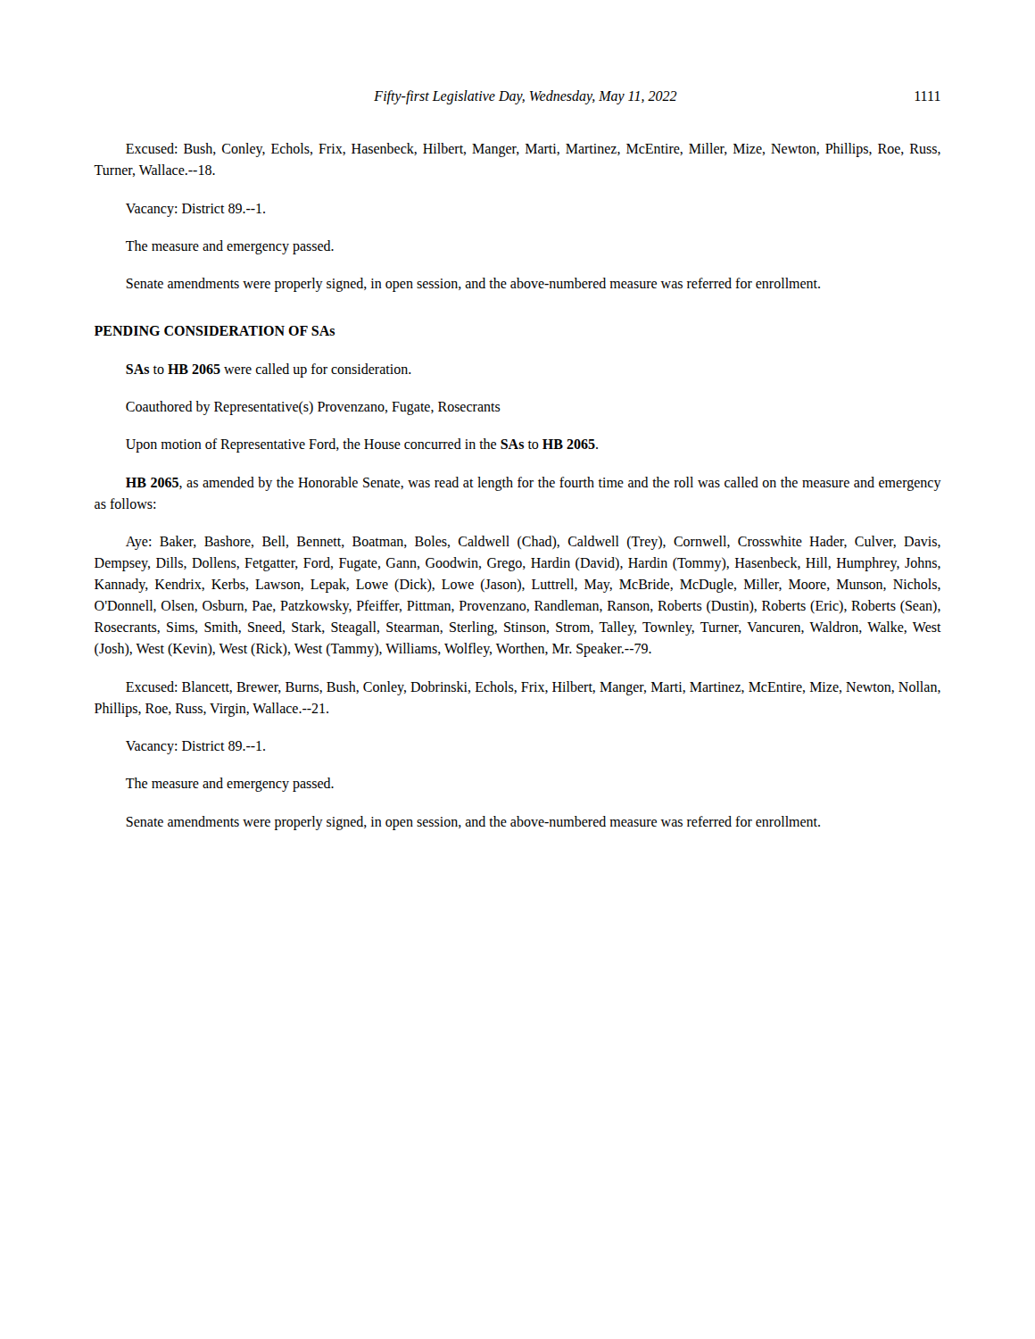Fifty-first Legislative Day, Wednesday, May 11, 2022 1111
Excused: Bush, Conley, Echols, Frix, Hasenbeck, Hilbert, Manger, Marti, Martinez, McEntire, Miller, Mize, Newton, Phillips, Roe, Russ, Turner, Wallace.--18.
Vacancy: District 89.--1.
The measure and emergency passed.
Senate amendments were properly signed, in open session, and the above-numbered measure was referred for enrollment.
PENDING CONSIDERATION OF SAs
SAs to HB 2065 were called up for consideration.
Coauthored by Representative(s) Provenzano, Fugate, Rosecrants
Upon motion of Representative Ford, the House concurred in the SAs to HB 2065.
HB 2065, as amended by the Honorable Senate, was read at length for the fourth time and the roll was called on the measure and emergency as follows:
Aye: Baker, Bashore, Bell, Bennett, Boatman, Boles, Caldwell (Chad), Caldwell (Trey), Cornwell, Crosswhite Hader, Culver, Davis, Dempsey, Dills, Dollens, Fetgatter, Ford, Fugate, Gann, Goodwin, Grego, Hardin (David), Hardin (Tommy), Hasenbeck, Hill, Humphrey, Johns, Kannady, Kendrix, Kerbs, Lawson, Lepak, Lowe (Dick), Lowe (Jason), Luttrell, May, McBride, McDugle, Miller, Moore, Munson, Nichols, O'Donnell, Olsen, Osburn, Pae, Patzkowsky, Pfeiffer, Pittman, Provenzano, Randleman, Ranson, Roberts (Dustin), Roberts (Eric), Roberts (Sean), Rosecrants, Sims, Smith, Sneed, Stark, Steagall, Stearman, Sterling, Stinson, Strom, Talley, Townley, Turner, Vancuren, Waldron, Walke, West (Josh), West (Kevin), West (Rick), West (Tammy), Williams, Wolfley, Worthen, Mr. Speaker.--79.
Excused: Blancett, Brewer, Burns, Bush, Conley, Dobrinski, Echols, Frix, Hilbert, Manger, Marti, Martinez, McEntire, Mize, Newton, Nollan, Phillips, Roe, Russ, Virgin, Wallace.--21.
Vacancy: District 89.--1.
The measure and emergency passed.
Senate amendments were properly signed, in open session, and the above-numbered measure was referred for enrollment.